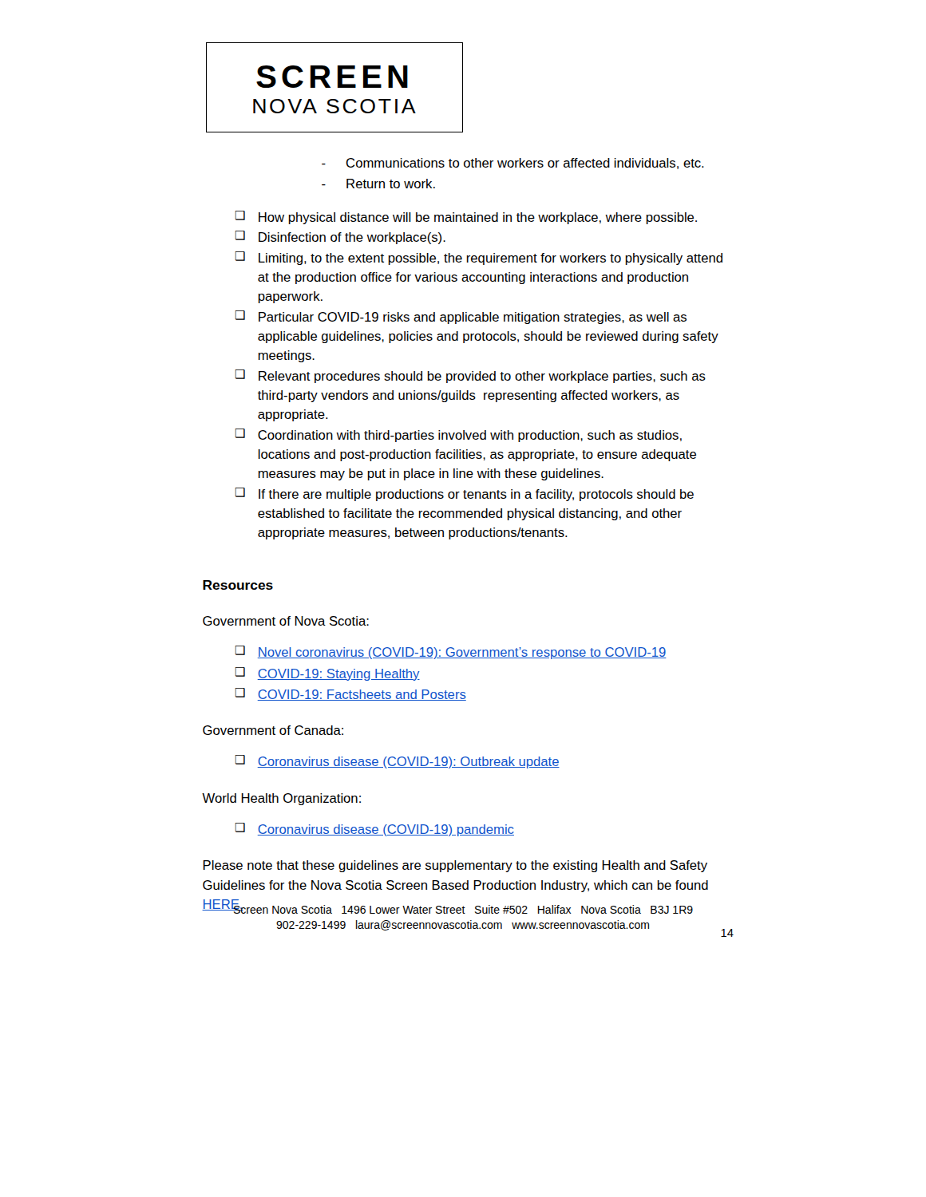SCREEN
NOVA SCOTIA
Communications to other workers or affected individuals, etc.
Return to work.
How physical distance will be maintained in the workplace, where possible.
Disinfection of the workplace(s).
Limiting, to the extent possible, the requirement for workers to physically attend at the production office for various accounting interactions and production paperwork.
Particular COVID-19 risks and applicable mitigation strategies, as well as applicable guidelines, policies and protocols, should be reviewed during safety meetings.
Relevant procedures should be provided to other workplace parties, such as third-party vendors and unions/guilds representing affected workers, as appropriate.
Coordination with third-parties involved with production, such as studios, locations and post-production facilities, as appropriate, to ensure adequate measures may be put in place in line with these guidelines.
If there are multiple productions or tenants in a facility, protocols should be established to facilitate the recommended physical distancing, and other appropriate measures, between productions/tenants.
Resources
Government of Nova Scotia:
Novel coronavirus (COVID-19): Government’s response to COVID-19
COVID-19: Staying Healthy
COVID-19: Factsheets and Posters
Government of Canada:
Coronavirus disease (COVID-19): Outbreak update
World Health Organization:
Coronavirus disease (COVID-19) pandemic
Please note that these guidelines are supplementary to the existing Health and Safety Guidelines for the Nova Scotia Screen Based Production Industry, which can be found HERE.
Screen Nova Scotia 1496 Lower Water Street Suite #502 Halifax Nova Scotia B3J 1R9
902-229-1499 laura@screennovascotia.com www.screennovascotia.com
14